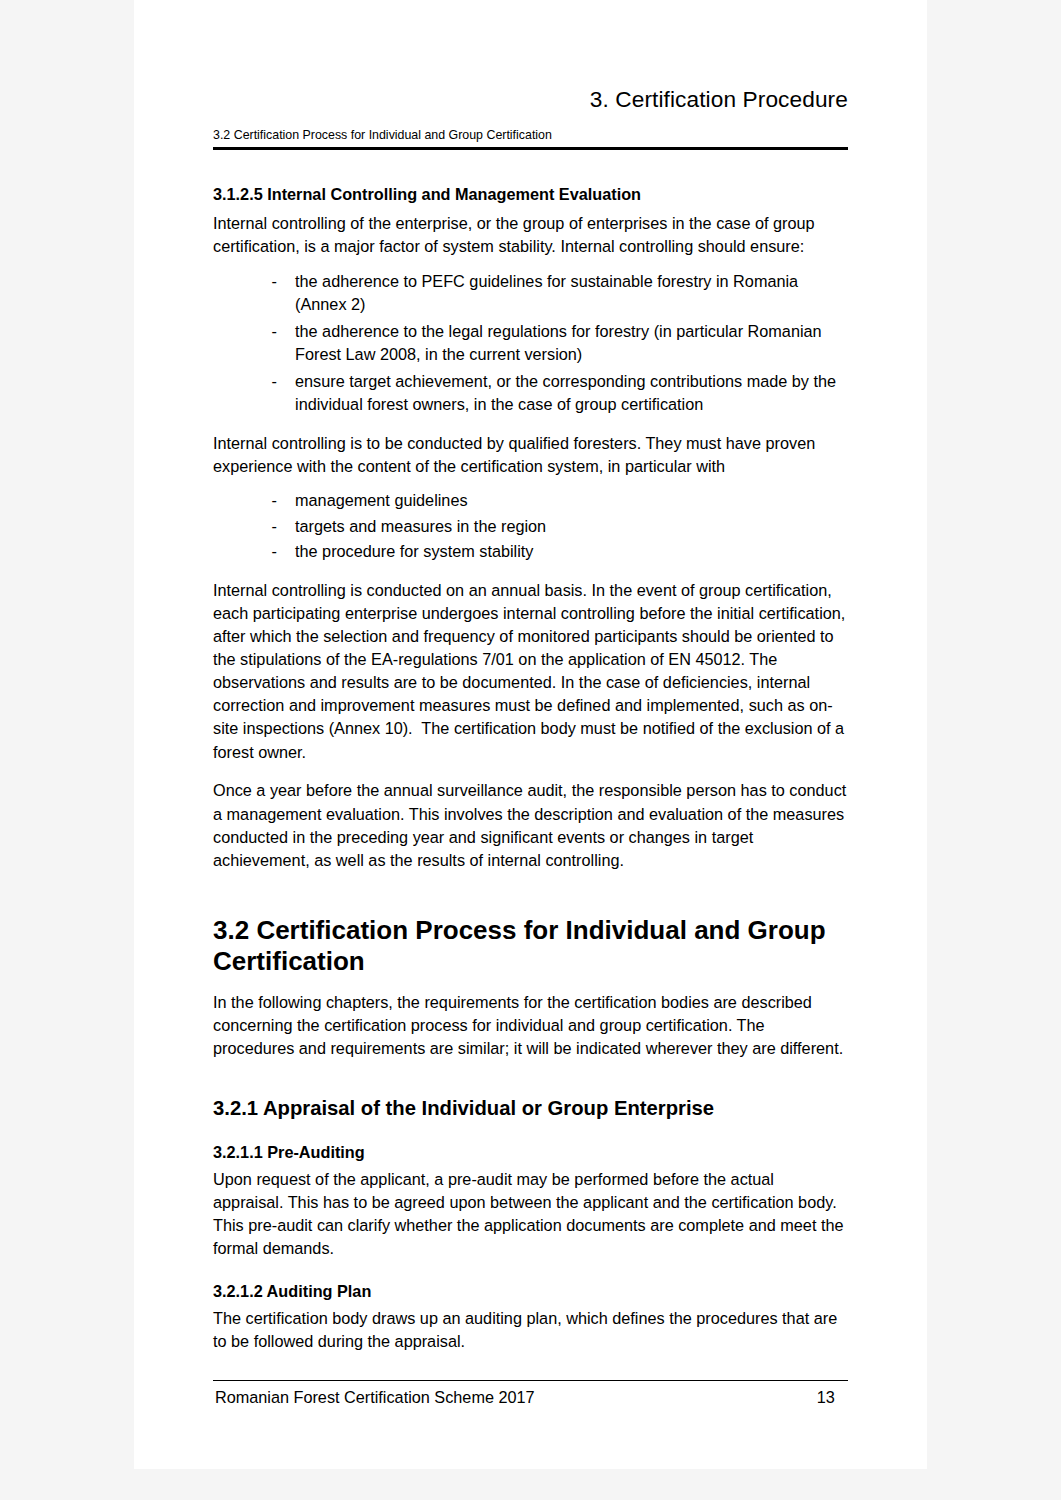3. Certification Procedure
3.2 Certification Process for Individual and Group Certification
3.1.2.5 Internal Controlling and Management Evaluation
Internal controlling of the enterprise, or the group of enterprises in the case of group certification, is a major factor of system stability. Internal controlling should ensure:
the adherence to PEFC guidelines for sustainable forestry in Romania (Annex 2)
the adherence to the legal regulations for forestry (in particular Romanian Forest Law 2008, in the current version)
ensure target achievement, or the corresponding contributions made by the individual forest owners, in the case of group certification
Internal controlling is to be conducted by qualified foresters. They must have proven experience with the content of the certification system, in particular with
management guidelines
targets and measures in the region
the procedure for system stability
Internal controlling is conducted on an annual basis. In the event of group certification, each participating enterprise undergoes internal controlling before the initial certification, after which the selection and frequency of monitored participants should be oriented to the stipulations of the EA-regulations 7/01 on the application of EN 45012. The observations and results are to be documented. In the case of deficiencies, internal correction and improvement measures must be defined and implemented, such as on-site inspections (Annex 10). The certification body must be notified of the exclusion of a forest owner.
Once a year before the annual surveillance audit, the responsible person has to conduct a management evaluation. This involves the description and evaluation of the measures conducted in the preceding year and significant events or changes in target achievement, as well as the results of internal controlling.
3.2 Certification Process for Individual and Group Certification
In the following chapters, the requirements for the certification bodies are described concerning the certification process for individual and group certification. The procedures and requirements are similar; it will be indicated wherever they are different.
3.2.1 Appraisal of the Individual or Group Enterprise
3.2.1.1 Pre-Auditing
Upon request of the applicant, a pre-audit may be performed before the actual appraisal. This has to be agreed upon between the applicant and the certification body. This pre-audit can clarify whether the application documents are complete and meet the formal demands.
3.2.1.2 Auditing Plan
The certification body draws up an auditing plan, which defines the procedures that are to be followed during the appraisal.
Romanian Forest Certification Scheme 2017 13